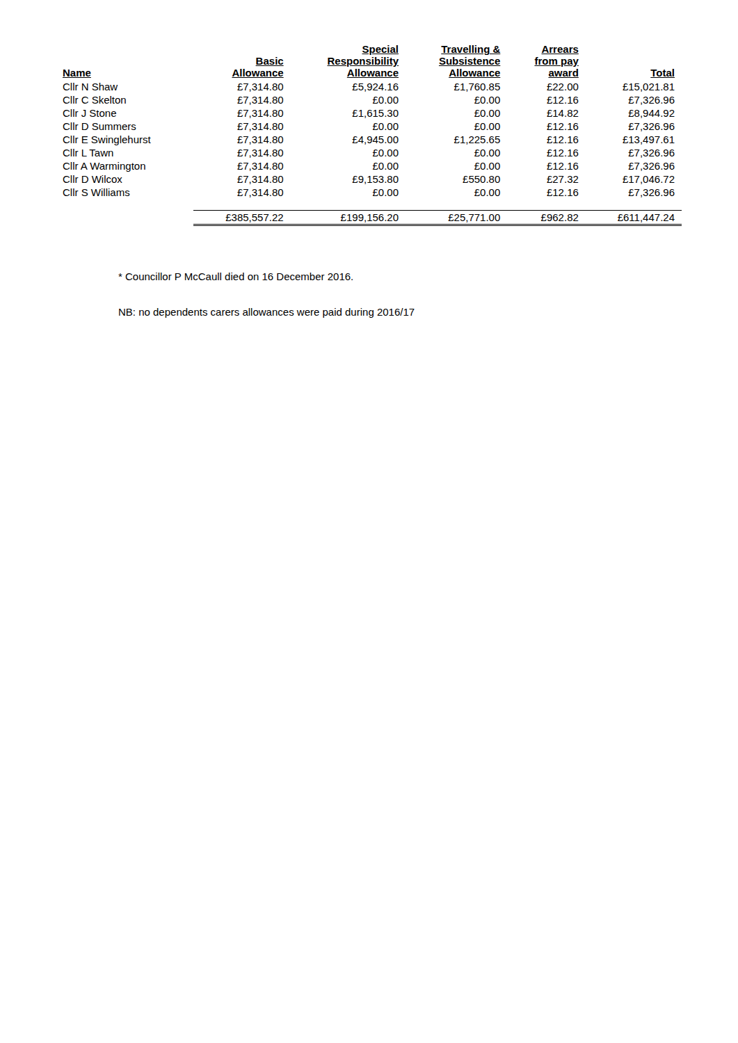| Name | Basic Allowance | Special Responsibility Allowance | Travelling & Subsistence Allowance | Arrears from pay award | Total |
| --- | --- | --- | --- | --- | --- |
| Cllr N Shaw | £7,314.80 | £5,924.16 | £1,760.85 | £22.00 | £15,021.81 |
| Cllr C Skelton | £7,314.80 | £0.00 | £0.00 | £12.16 | £7,326.96 |
| Cllr J Stone | £7,314.80 | £1,615.30 | £0.00 | £14.82 | £8,944.92 |
| Cllr D Summers | £7,314.80 | £0.00 | £0.00 | £12.16 | £7,326.96 |
| Cllr E Swinglehurst | £7,314.80 | £4,945.00 | £1,225.65 | £12.16 | £13,497.61 |
| Cllr L Tawn | £7,314.80 | £0.00 | £0.00 | £12.16 | £7,326.96 |
| Cllr A Warmington | £7,314.80 | £0.00 | £0.00 | £12.16 | £7,326.96 |
| Cllr D Wilcox | £7,314.80 | £9,153.80 | £550.80 | £27.32 | £17,046.72 |
| Cllr S Williams | £7,314.80 | £0.00 | £0.00 | £12.16 | £7,326.96 |
| | £385,557.22 | £199,156.20 | £25,771.00 | £962.82 | £611,447.24 |
* Councillor P McCaull died on 16 December 2016.
NB: no dependents carers allowances were paid during 2016/17